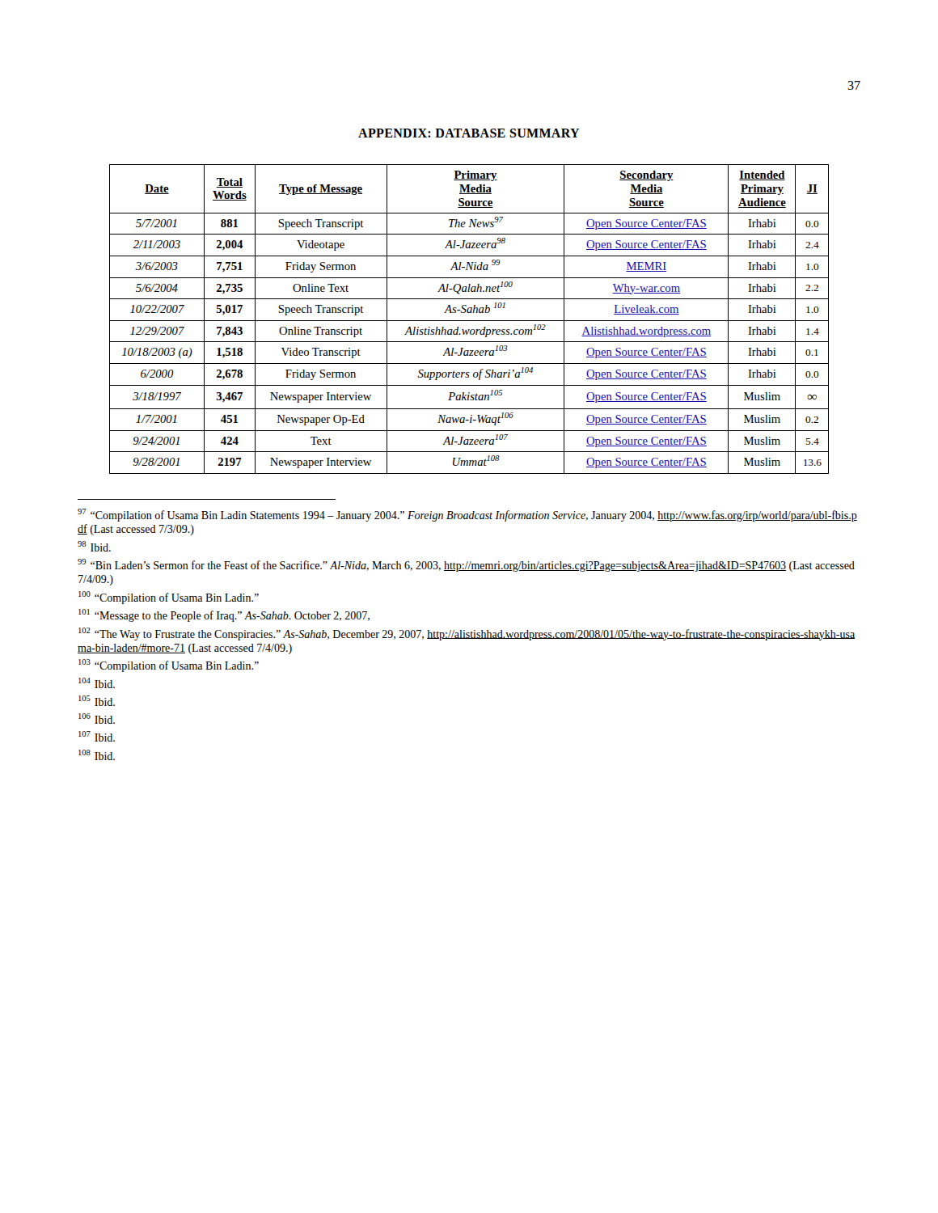37
APPENDIX: DATABASE SUMMARY
| Date | Total Words | Type of Message | Primary Media Source | Secondary Media Source | Intended Primary Audience | JI |
| --- | --- | --- | --- | --- | --- | --- |
| 5/7/2001 | 881 | Speech Transcript | The News 97 | Open Source Center/FAS | Irhabi | 0.0 |
| 2/11/2003 | 2,004 | Videotape | Al-Jazeera 98 | Open Source Center/FAS | Irhabi | 2.4 |
| 3/6/2003 | 7,751 | Friday Sermon | Al-Nida 99 | MEMRI | Irhabi | 1.0 |
| 5/6/2004 | 2,735 | Online Text | Al-Qalah.net 100 | Why-war.com | Irhabi | 2.2 |
| 10/22/2007 | 5,017 | Speech Transcript | As-Sahab 101 | Liveleak.com | Irhabi | 1.0 |
| 12/29/2007 | 7,843 | Online Transcript | Alistishhad.wordpress.com 102 | Alistishhad.wordpress.com | Irhabi | 1.4 |
| 10/18/2003 (a) | 1,518 | Video Transcript | Al-Jazeera 103 | Open Source Center/FAS | Irhabi | 0.1 |
| 6/2000 | 2,678 | Friday Sermon | Supporters of Shari’a 104 | Open Source Center/FAS | Irhabi | 0.0 |
| 3/18/1997 | 3,467 | Newspaper Interview | Pakistan 105 | Open Source Center/FAS | Muslim | ∞ |
| 1/7/2001 | 451 | Newspaper Op-Ed | Nawa-i-Waqt 106 | Open Source Center/FAS | Muslim | 0.2 |
| 9/24/2001 | 424 | Text | Al-Jazeera 107 | Open Source Center/FAS | Muslim | 5.4 |
| 9/28/2001 | 2197 | Newspaper Interview | Ummat 108 | Open Source Center/FAS | Muslim | 13.6 |
97 “Compilation of Usama Bin Ladin Statements 1994 – January 2004.” Foreign Broadcast Information Service, January 2004, http://www.fas.org/irp/world/para/ubl-fbis.pdf (Last accessed 7/3/09.)
98 Ibid.
99 “Bin Laden’s Sermon for the Feast of the Sacrifice.” Al-Nida, March 6, 2003, http://memri.org/bin/articles.cgi?Page=subjects&Area=jihad&ID=SP47603 (Last accessed 7/4/09.)
100 “Compilation of Usama Bin Ladin.”
101 “Message to the People of Iraq.” As-Sahab. October 2, 2007,
102 “The Way to Frustrate the Conspiracies.” As-Sahab, December 29, 2007, http://alistishhad.wordpress.com/2008/01/05/the-way-to-frustrate-the-conspiracies-shaykh-usama-bin-laden/#more-71 (Last accessed 7/4/09.)
103 “Compilation of Usama Bin Ladin.”
104 Ibid.
105 Ibid.
106 Ibid.
107 Ibid.
108 Ibid.